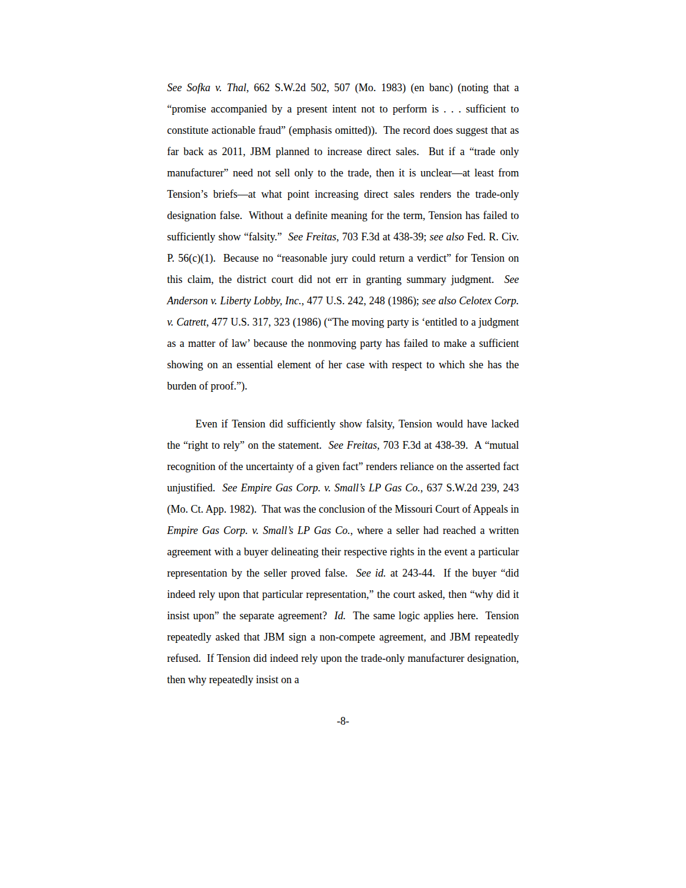See Sofka v. Thal, 662 S.W.2d 502, 507 (Mo. 1983) (en banc) (noting that a “promise accompanied by a present intent not to perform is . . . sufficient to constitute actionable fraud” (emphasis omitted)). The record does suggest that as far back as 2011, JBM planned to increase direct sales. But if a “trade only manufacturer” need not sell only to the trade, then it is unclear—at least from Tension’s briefs—at what point increasing direct sales renders the trade-only designation false. Without a definite meaning for the term, Tension has failed to sufficiently show “falsity.” See Freitas, 703 F.3d at 438-39; see also Fed. R. Civ. P. 56(c)(1). Because no “reasonable jury could return a verdict” for Tension on this claim, the district court did not err in granting summary judgment. See Anderson v. Liberty Lobby, Inc., 477 U.S. 242, 248 (1986); see also Celotex Corp. v. Catrett, 477 U.S. 317, 323 (1986) (“The moving party is ‘entitled to a judgment as a matter of law’ because the nonmoving party has failed to make a sufficient showing on an essential element of her case with respect to which she has the burden of proof.”).
Even if Tension did sufficiently show falsity, Tension would have lacked the “right to rely” on the statement. See Freitas, 703 F.3d at 438-39. A “mutual recognition of the uncertainty of a given fact” renders reliance on the asserted fact unjustified. See Empire Gas Corp. v. Small’s LP Gas Co., 637 S.W.2d 239, 243 (Mo. Ct. App. 1982). That was the conclusion of the Missouri Court of Appeals in Empire Gas Corp. v. Small’s LP Gas Co., where a seller had reached a written agreement with a buyer delineating their respective rights in the event a particular representation by the seller proved false. See id. at 243-44. If the buyer “did indeed rely upon that particular representation,” the court asked, then “why did it insist upon” the separate agreement? Id. The same logic applies here. Tension repeatedly asked that JBM sign a non-compete agreement, and JBM repeatedly refused. If Tension did indeed rely upon the trade-only manufacturer designation, then why repeatedly insist on a
-8-